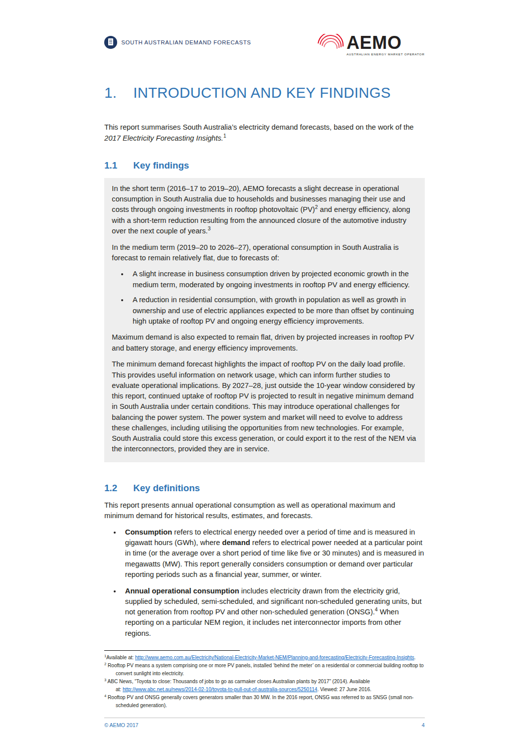South Australian Demand Forecasts
AEMO Australian Energy Market Operator
1. INTRODUCTION AND KEY FINDINGS
This report summarises South Australia’s electricity demand forecasts, based on the work of the 2017 Electricity Forecasting Insights.1
1.1 Key findings
In the short term (2016–17 to 2019–20), AEMO forecasts a slight decrease in operational consumption in South Australia due to households and businesses managing their use and costs through ongoing investments in rooftop photovoltaic (PV)2 and energy efficiency, along with a short-term reduction resulting from the announced closure of the automotive industry over the next couple of years.3
In the medium term (2019–20 to 2026–27), operational consumption in South Australia is forecast to remain relatively flat, due to forecasts of:
A slight increase in business consumption driven by projected economic growth in the medium term, moderated by ongoing investments in rooftop PV and energy efficiency.
A reduction in residential consumption, with growth in population as well as growth in ownership and use of electric appliances expected to be more than offset by continuing high uptake of rooftop PV and ongoing energy efficiency improvements.
Maximum demand is also expected to remain flat, driven by projected increases in rooftop PV and battery storage, and energy efficiency improvements.
The minimum demand forecast highlights the impact of rooftop PV on the daily load profile. This provides useful information on network usage, which can inform further studies to evaluate operational implications. By 2027–28, just outside the 10-year window considered by this report, continued uptake of rooftop PV is projected to result in negative minimum demand in South Australia under certain conditions. This may introduce operational challenges for balancing the power system. The power system and market will need to evolve to address these challenges, including utilising the opportunities from new technologies. For example, South Australia could store this excess generation, or could export it to the rest of the NEM via the interconnectors, provided they are in service.
1.2 Key definitions
This report presents annual operational consumption as well as operational maximum and minimum demand for historical results, estimates, and forecasts.
Consumption refers to electrical energy needed over a period of time and is measured in gigawatt hours (GWh), where demand refers to electrical power needed at a particular point in time (or the average over a short period of time like five or 30 minutes) and is measured in megawatts (MW). This report generally considers consumption or demand over particular reporting periods such as a financial year, summer, or winter.
Annual operational consumption includes electricity drawn from the electricity grid, supplied by scheduled, semi-scheduled, and significant non-scheduled generating units, but not generation from rooftop PV and other non-scheduled generation (ONSG).4 When reporting on a particular NEM region, it includes net interconnector imports from other regions.
1Available at: http://www.aemo.com.au/Electricity/National-Electricity-Market-NEM/Planning-and-forecasting/Electricity-Forecasting-Insights.
2 Rooftop PV means a system comprising one or more PV panels, installed ‘behind the meter’ on a residential or commercial building rooftop to
convert sunlight into electricity.
3 ABC News, “Toyota to close: Thousands of jobs to go as carmaker closes Australian plants by 2017” (2014). Available
at: http://www.abc.net.au/news/2014-02-10/toyota-to-pull-out-of-australia-sources/5250114. Viewed: 27 June 2016.
4 Rooftop PV and ONSG generally covers generators smaller than 30 MW. In the 2016 report, ONSG was referred to as SNSG (small non-
scheduled generation).
© AEMO 2017 4